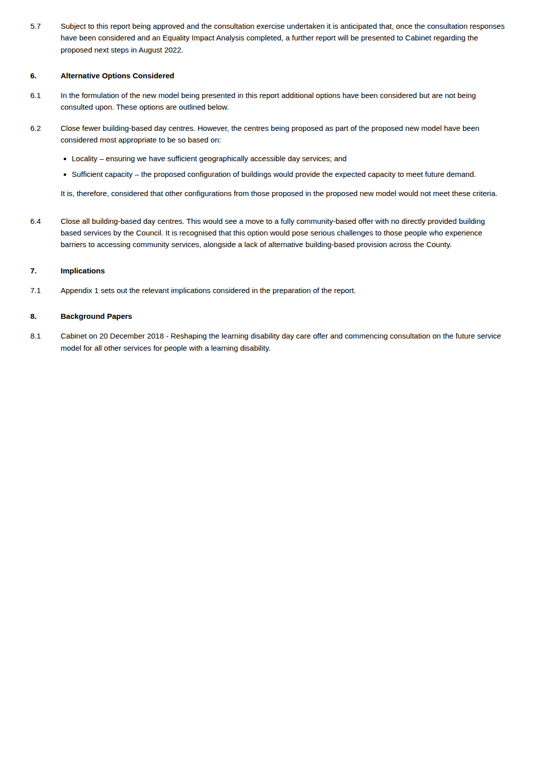5.7
Subject to this report being approved and the consultation exercise undertaken it is anticipated that, once the consultation responses have been considered and an Equality Impact Analysis completed, a further report will be presented to Cabinet regarding the proposed next steps in August 2022.
6. Alternative Options Considered
6.1
In the formulation of the new model being presented in this report additional options have been considered but are not being consulted upon. These options are outlined below.
6.2
Close fewer building-based day centres. However, the centres being proposed as part of the proposed new model have been considered most appropriate to be so based on:
Locality – ensuring we have sufficient geographically accessible day services; and
Sufficient capacity – the proposed configuration of buildings would provide the expected capacity to meet future demand.
It is, therefore, considered that other configurations from those proposed in the proposed new model would not meet these criteria.
6.4
Close all building-based day centres. This would see a move to a fully community-based offer with no directly provided building based services by the Council. It is recognised that this option would pose serious challenges to those people who experience barriers to accessing community services, alongside a lack of alternative building-based provision across the County.
7. Implications
7.1
Appendix 1 sets out the relevant implications considered in the preparation of the report.
8. Background Papers
8.1
Cabinet on 20 December 2018 - Reshaping the learning disability day care offer and commencing consultation on the future service model for all other services for people with a learning disability.